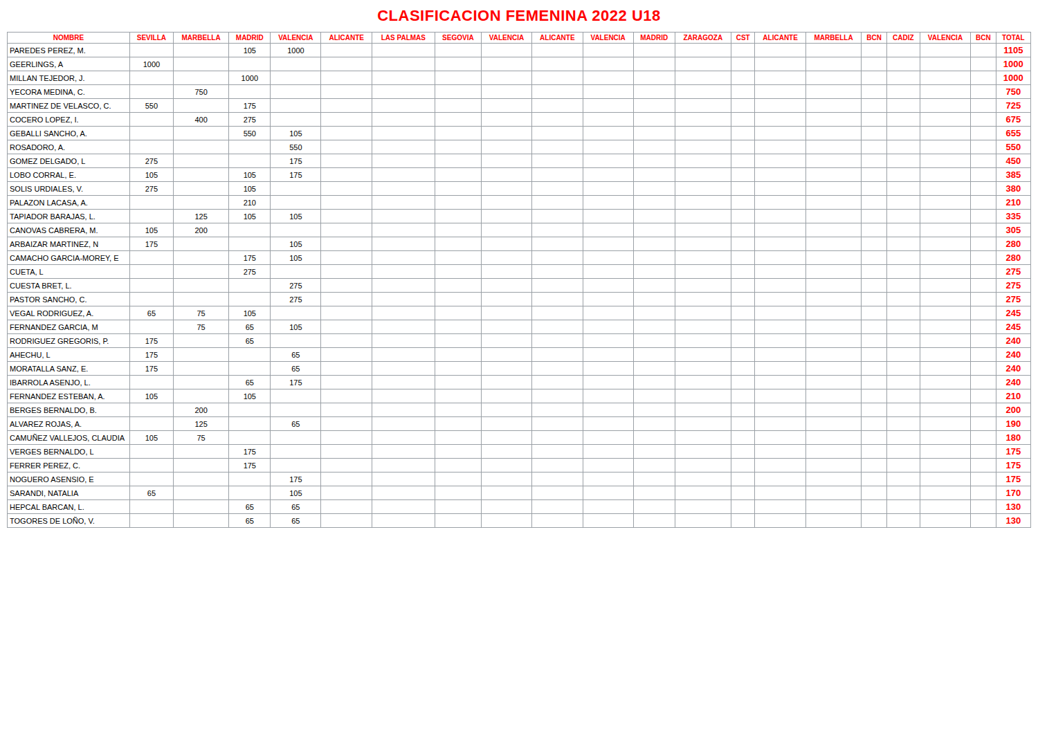CLASIFICACION FEMENINA 2022 U18
| NOMBRE | SEVILLA | MARBELLA | MADRID | VALENCIA | ALICANTE | LAS PALMAS | SEGOVIA | VALENCIA | ALICANTE | VALENCIA | MADRID | ZARAGOZA | CST | ALICANTE | MARBELLA | BCN | CADIZ | VALENCIA | BCN | TOTAL |
| --- | --- | --- | --- | --- | --- | --- | --- | --- | --- | --- | --- | --- | --- | --- | --- | --- | --- | --- | --- | --- |
| PAREDES PEREZ, M. | | | 105 | 1000 | | | | | | | | | | | | | | | | 1105 |
| GEERLINGS, A | 1000 | | | | | | | | | | | | | | | | | | | 1000 |
| MILLAN TEJEDOR, J. | | | 1000 | | | | | | | | | | | | | | | | | 1000 |
| YECORA MEDINA, C. | | 750 | | | | | | | | | | | | | | | | | | 750 |
| MARTINEZ DE VELASCO, C. | 550 | | 175 | | | | | | | | | | | | | | | | | 725 |
| COCERO LOPEZ, I. | | 400 | 275 | | | | | | | | | | | | | | | | | 675 |
| GEBALLI SANCHO, A. | | | 550 | 105 | | | | | | | | | | | | | | | | 655 |
| ROSADORO, A. | | | | 550 | | | | | | | | | | | | | | | | 550 |
| GOMEZ DELGADO, L | 275 | | | 175 | | | | | | | | | | | | | | | | 450 |
| LOBO CORRAL, E. | 105 | | 105 | 175 | | | | | | | | | | | | | | | | 385 |
| SOLIS URDIALES, V. | 275 | | 105 | | | | | | | | | | | | | | | | | 380 |
| PALAZON LACASA, A. | | | 210 | | | | | | | | | | | | | | | | | 210 |
| TAPIADOR BARAJAS, L. | | 125 | 105 | 105 | | | | | | | | | | | | | | | | 335 |
| CANOVAS CABRERA, M. | 105 | 200 | | | | | | | | | | | | | | | | | | 305 |
| ARBAIZAR MARTINEZ, N | 175 | | | 105 | | | | | | | | | | | | | | | | 280 |
| CAMACHO GARCIA-MOREY, E | | | 175 | 105 | | | | | | | | | | | | | | | | 280 |
| CUETA, L | | | 275 | | | | | | | | | | | | | | | | | 275 |
| CUESTA BRET, L. | | | | 275 | | | | | | | | | | | | | | | | 275 |
| PASTOR SANCHO, C. | | | | 275 | | | | | | | | | | | | | | | | 275 |
| VEGAL RODRIGUEZ, A. | 65 | 75 | 105 | | | | | | | | | | | | | | | | | 245 |
| FERNANDEZ GARCIA, M | | 75 | 65 | 105 | | | | | | | | | | | | | | | | 245 |
| RODRIGUEZ GREGORIS, P. | 175 | | 65 | | | | | | | | | | | | | | | | | 240 |
| AHECHU, L | 175 | | | 65 | | | | | | | | | | | | | | | | 240 |
| MORATALLA SANZ, E. | 175 | | | 65 | | | | | | | | | | | | | | | | 240 |
| IBARROLA ASENJO, L. | | | 65 | 175 | | | | | | | | | | | | | | | | 240 |
| FERNANDEZ ESTEBAN, A. | 105 | | 105 | | | | | | | | | | | | | | | | | 210 |
| BERGES BERNALDO, B. | | 200 | | | | | | | | | | | | | | | | | | 200 |
| ALVAREZ ROJAS, A. | | 125 | | 65 | | | | | | | | | | | | | | | | 190 |
| CAMUÑEZ VALLEJOS, CLAUDIA | 105 | 75 | | | | | | | | | | | | | | | | | | 180 |
| VERGES BERNALDO, L | | | 175 | | | | | | | | | | | | | | | | | 175 |
| FERRER PEREZ, C. | | | 175 | | | | | | | | | | | | | | | | | 175 |
| NOGUERO ASENSIO, E | | | | 175 | | | | | | | | | | | | | | | | 175 |
| SARANDI, NATALIA | 65 | | | 105 | | | | | | | | | | | | | | | | 170 |
| HEPCAL BARCAN, L. | | | 65 | 65 | | | | | | | | | | | | | | | | 130 |
| TOGORES DE LOÑO, V. | | | 65 | 65 | | | | | | | | | | | | | | | | 130 |